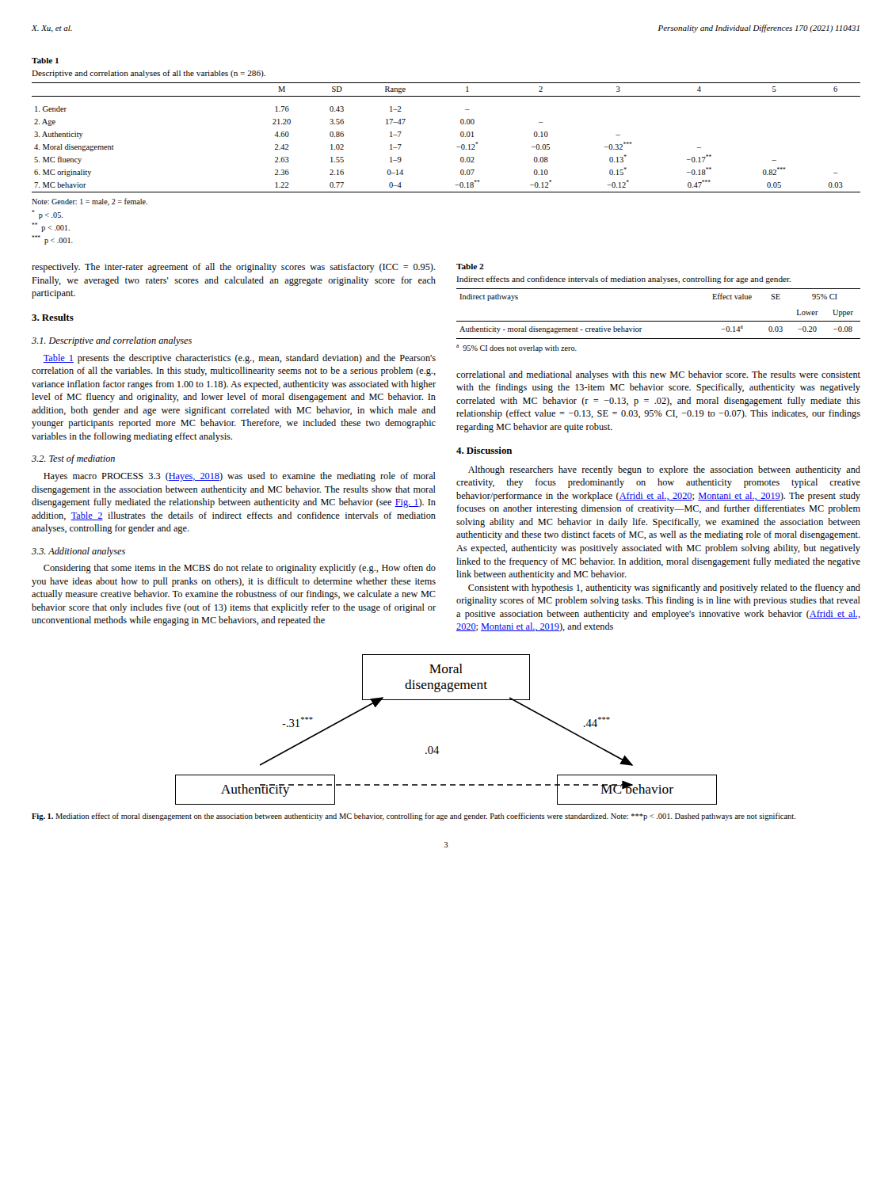X. Xu, et al.
Personality and Individual Differences 170 (2021) 110431
Table 1
Descriptive and correlation analyses of all the variables (n = 286).
| | M | SD | Range | 1 | 2 | 3 | 4 | 5 | 6 |
| --- | --- | --- | --- | --- | --- | --- | --- | --- | --- |
| 1. Gender | 1.76 | 0.43 | 1–2 | – | | | | | |
| 2. Age | 21.20 | 3.56 | 17–47 | 0.00 | – | | | | |
| 3. Authenticity | 4.60 | 0.86 | 1–7 | 0.01 | 0.10 | – | | | |
| 4. Moral disengagement | 2.42 | 1.02 | 1–7 | −0.12 * | −0.05 | −0.32 *** | – | | |
| 5. MC fluency | 2.63 | 1.55 | 1–9 | 0.02 | 0.08 | 0.13 * | −0.17 ** | – | |
| 6. MC originality | 2.36 | 2.16 | 0–14 | 0.07 | 0.10 | 0.15 * | −0.18 ** | 0.82 *** | – |
| 7. MC behavior | 1.22 | 0.77 | 0–4 | −0.18 ** | −0.12 * | −0.12 * | 0.47 *** | 0.05 | 0.03 |
Note: Gender: 1 = male, 2 = female.
* p < .05.
** p < .001.
*** p < .001.
respectively. The inter-rater agreement of all the originality scores was satisfactory (ICC = 0.95). Finally, we averaged two raters' scores and calculated an aggregate originality score for each participant.
3. Results
3.1. Descriptive and correlation analyses
Table 1 presents the descriptive characteristics (e.g., mean, standard deviation) and the Pearson's correlation of all the variables. In this study, multicollinearity seems not to be a serious problem (e.g., variance inflation factor ranges from 1.00 to 1.18). As expected, authenticity was associated with higher level of MC fluency and originality, and lower level of moral disengagement and MC behavior. In addition, both gender and age were significant correlated with MC behavior, in which male and younger participants reported more MC behavior. Therefore, we included these two demographic variables in the following mediating effect analysis.
3.2. Test of mediation
Hayes macro PROCESS 3.3 (Hayes, 2018) was used to examine the mediating role of moral disengagement in the association between authenticity and MC behavior. The results show that moral disengagement fully mediated the relationship between authenticity and MC behavior (see Fig. 1). In addition, Table 2 illustrates the details of indirect effects and confidence intervals of mediation analyses, controlling for gender and age.
3.3. Additional analyses
Considering that some items in the MCBS do not relate to originality explicitly (e.g., How often do you have ideas about how to pull pranks on others), it is difficult to determine whether these items actually measure creative behavior. To examine the robustness of our findings, we calculate a new MC behavior score that only includes five (out of 13) items that explicitly refer to the usage of original or unconventional methods while engaging in MC behaviors, and repeated the
Table 2
Indirect effects and confidence intervals of mediation analyses, controlling for age and gender.
| Indirect pathways | Effect value | SE | 95% CI |
| --- | --- | --- | --- |
| | | | Lower | Upper |
| Authenticity - moral disengagement - creative behavior | −0.14 a | 0.03 | −0.20 | −0.08 |
a 95% CI does not overlap with zero.
correlational and mediational analyses with this new MC behavior score. The results were consistent with the findings using the 13-item MC behavior score. Specifically, authenticity was negatively correlated with MC behavior (r = −0.13, p = .02), and moral disengagement fully mediate this relationship (effect value = −0.13, SE = 0.03, 95% CI, −0.19 to −0.07). This indicates, our findings regarding MC behavior are quite robust.
4. Discussion
Although researchers have recently begun to explore the association between authenticity and creativity, they focus predominantly on how authenticity promotes typical creative behavior/performance in the workplace (Afridi et al., 2020; Montani et al., 2019). The present study focuses on another interesting dimension of creativity—MC, and further differentiates MC problem solving ability and MC behavior in daily life. Specifically, we examined the association between authenticity and these two distinct facets of MC, as well as the mediating role of moral disengagement. As expected, authenticity was positively associated with MC problem solving ability, but negatively linked to the frequency of MC behavior. In addition, moral disengagement fully mediated the negative link between authenticity and MC behavior.
Consistent with hypothesis 1, authenticity was significantly and positively related to the fluency and originality scores of MC problem solving tasks. This finding is in line with previous studies that reveal a positive association between authenticity and employee's innovative work behavior (Afridi et al., 2020; Montani et al., 2019), and extends
Moral
disengagement
Authenticity
MC behavior
-.31***
.44***
.04
Fig. 1. Mediation effect of moral disengagement on the association between authenticity and MC behavior, controlling for age and gender. Path coefficients were standardized. Note: ***p < .001. Dashed pathways are not significant.
3